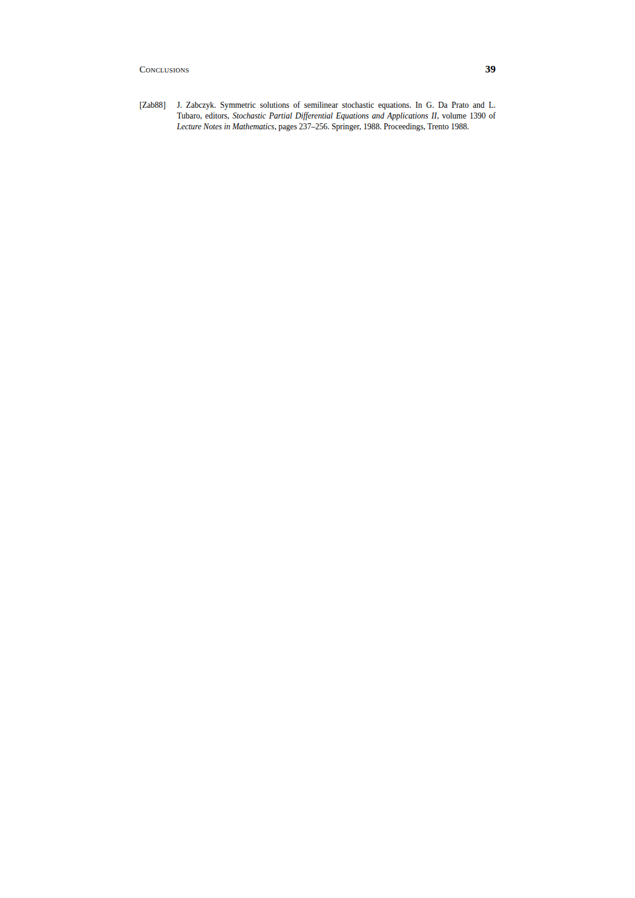Conclusions 39
[Zab88] J. Zabczyk. Symmetric solutions of semilinear stochastic equations. In G. Da Prato and L. Tubaro, editors, Stochastic Partial Differential Equations and Applications II, volume 1390 of Lecture Notes in Mathematics, pages 237–256. Springer, 1988. Proceedings, Trento 1988.